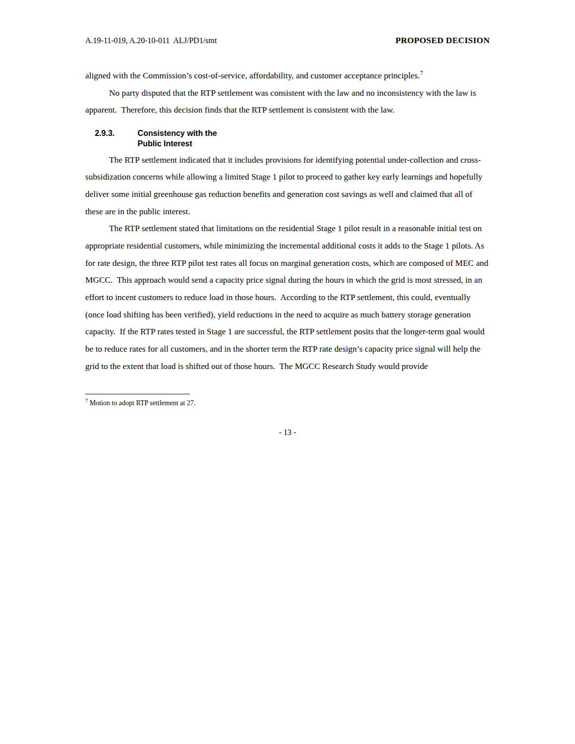A.19-11-019, A.20-10-011 ALJ/PD1/smt
PROPOSED DECISION
aligned with the Commission’s cost-of-service, affordability, and customer acceptance principles.7
No party disputed that the RTP settlement was consistent with the law and no inconsistency with the law is apparent. Therefore, this decision finds that the RTP settlement is consistent with the law.
2.9.3. Consistency with the
Public Interest
The RTP settlement indicated that it includes provisions for identifying potential under-collection and cross-subsidization concerns while allowing a limited Stage 1 pilot to proceed to gather key early learnings and hopefully deliver some initial greenhouse gas reduction benefits and generation cost savings as well and claimed that all of these are in the public interest.
The RTP settlement stated that limitations on the residential Stage 1 pilot result in a reasonable initial test on appropriate residential customers, while minimizing the incremental additional costs it adds to the Stage 1 pilots. As for rate design, the three RTP pilot test rates all focus on marginal generation costs, which are composed of MEC and MGCC. This approach would send a capacity price signal during the hours in which the grid is most stressed, in an effort to incent customers to reduce load in those hours. According to the RTP settlement, this could, eventually (once load shifting has been verified), yield reductions in the need to acquire as much battery storage generation capacity. If the RTP rates tested in Stage 1 are successful, the RTP settlement posits that the longer-term goal would be to reduce rates for all customers, and in the shorter term the RTP rate design’s capacity price signal will help the grid to the extent that load is shifted out of those hours. The MGCC Research Study would provide
7 Motion to adopt RTP settlement at 27.
- 13 -